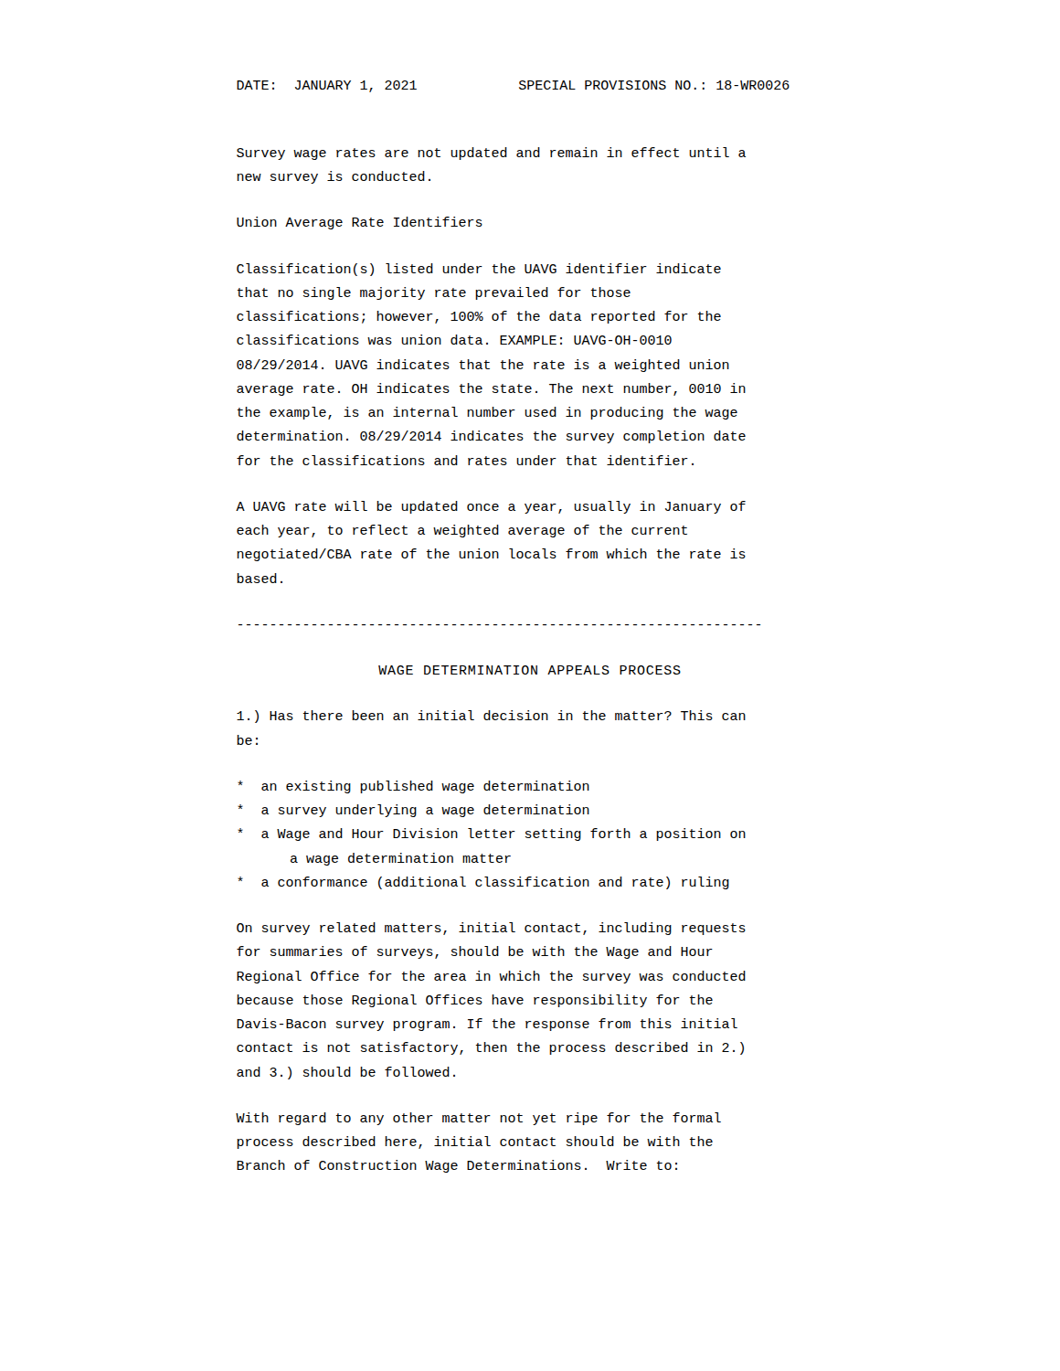DATE: JANUARY 1, 2021 SPECIAL PROVISIONS NO.: 18-WR0026
Survey wage rates are not updated and remain in effect until a new survey is conducted.
Union Average Rate Identifiers
Classification(s) listed under the UAVG identifier indicate that no single majority rate prevailed for those classifications; however, 100% of the data reported for the classifications was union data. EXAMPLE: UAVG-OH-0010 08/29/2014. UAVG indicates that the rate is a weighted union average rate. OH indicates the state. The next number, 0010 in the example, is an internal number used in producing the wage determination. 08/29/2014 indicates the survey completion date for the classifications and rates under that identifier.
A UAVG rate will be updated once a year, usually in January of each year, to reflect a weighted average of the current negotiated/CBA rate of the union locals from which the rate is based.
----------------------------------------------------------------
WAGE DETERMINATION APPEALS PROCESS
1.) Has there been an initial decision in the matter? This can be:
* an existing published wage determination
* a survey underlying a wage determination
* a Wage and Hour Division letter setting forth a position on a wage determination matter
* a conformance (additional classification and rate) ruling
On survey related matters, initial contact, including requests for summaries of surveys, should be with the Wage and Hour Regional Office for the area in which the survey was conducted because those Regional Offices have responsibility for the Davis-Bacon survey program. If the response from this initial contact is not satisfactory, then the process described in 2.) and 3.) should be followed.
With regard to any other matter not yet ripe for the formal process described here, initial contact should be with the Branch of Construction Wage Determinations. Write to: